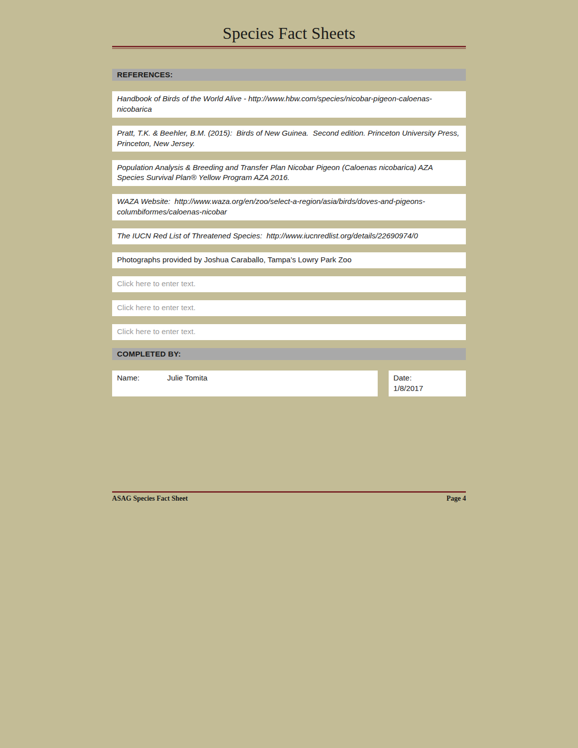Species Fact Sheets
REFERENCES:
Handbook of Birds of the World Alive - http://www.hbw.com/species/nicobar-pigeon-caloenas-nicobarica
Pratt, T.K. & Beehler, B.M. (2015): Birds of New Guinea. Second edition. Princeton University Press, Princeton, New Jersey.
Population Analysis & Breeding and Transfer Plan Nicobar Pigeon (Caloenas nicobarica) AZA Species Survival Plan® Yellow Program AZA 2016.
WAZA Website: http://www.waza.org/en/zoo/select-a-region/asia/birds/doves-and-pigeons-columbiformes/caloenas-nicobar
The IUCN Red List of Threatened Species: http://www.iucnredlist.org/details/22690974/0
Photographs provided by Joshua Caraballo, Tampa’s Lowry Park Zoo
Click here to enter text.
Click here to enter text.
Click here to enter text.
COMPLETED BY:
Name: Julie Tomita
Date: 1/8/2017
ASAG Species Fact Sheet
Page 4